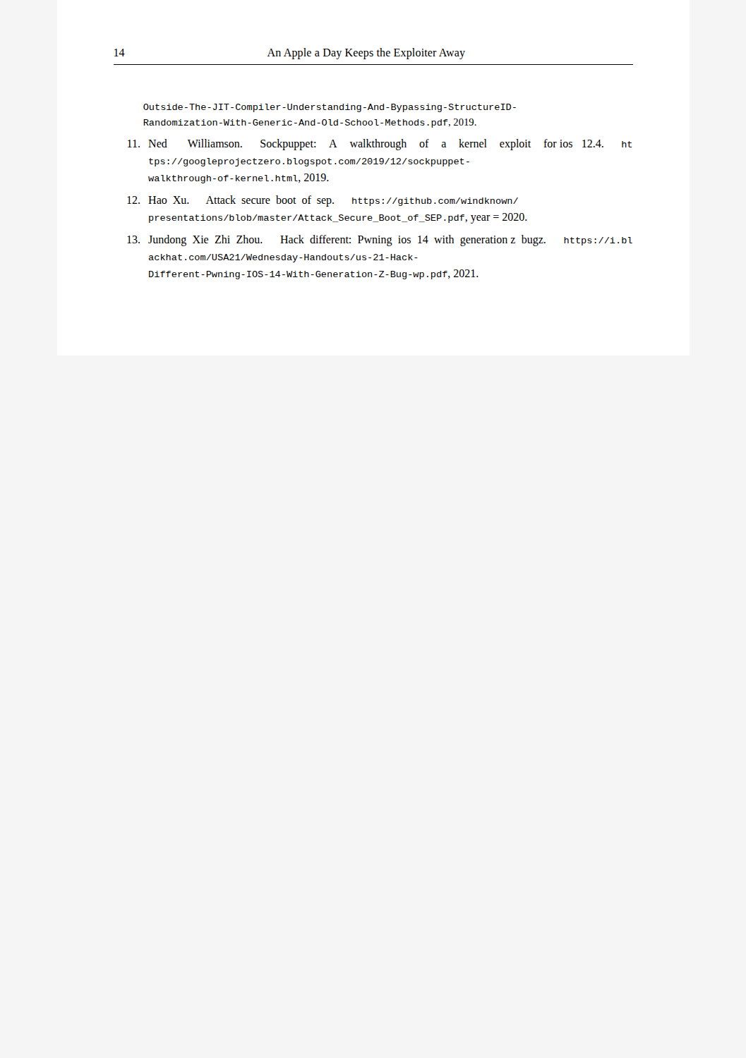14
An Apple a Day Keeps the Exploiter Away
Outside-The-JIT-Compiler-Understanding-And-Bypassing-StructureID-
Randomization-With-Generic-And-Old-School-Methods.pdf, 2019.
11. Ned Williamson. Sockpuppet: A walkthrough of a kernel exploit for ios 12.4. https://googleprojectzero.blogspot.com/2019/12/sockpuppet-
walkthrough-of-kernel.html, 2019.
12. Hao Xu. Attack secure boot of sep. https://github.com/windknown/
presentations/blob/master/Attack_Secure_Boot_of_SEP.pdf, year = 2020.
13. Jundong Xie Zhi Zhou. Hack different: Pwning ios 14 with generation z bugz. https://i.blackhat.com/USA21/Wednesday-Handouts/us-21-Hack-
Different-Pwning-IOS-14-With-Generation-Z-Bug-wp.pdf, 2021.